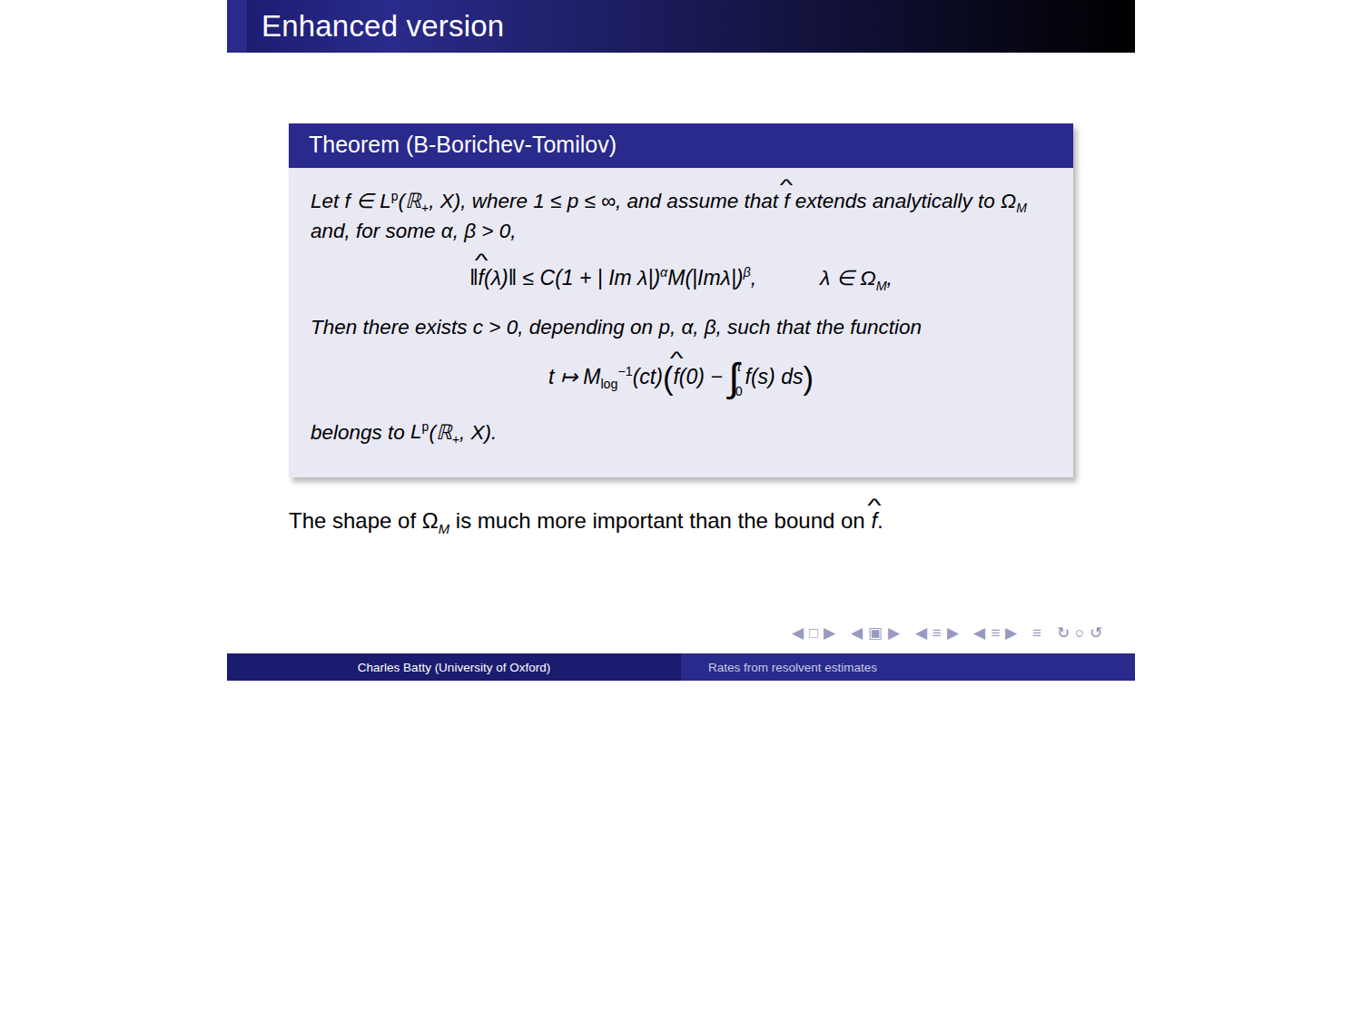Enhanced version
Theorem (B-Borichev-Tomilov)
Let f ∈ Lp(ℝ+, X), where 1 ≤ p ≤ ∞, and assume that ^f extends analytically to ΩM and, for some α, β > 0,
‖^f(λ)‖ ≤ C(1 + | Im λ|)αM(|Imλ|)β, λ ∈ ΩM,
Then there exists c > 0, depending on p, α, β, such that the function
t ↦ Mlog−1(ct)(^f(0) − ∫t 0 f(s) ds)
belongs to Lp(ℝ+, X).
The shape of ΩM is much more important than the bound on ^f.
◀□▶ ◀▣▶ ◀≡▶ ◀≡▶ ≡ ↻○↺
Charles Batty (University of Oxford)
Rates from resolvent estimates